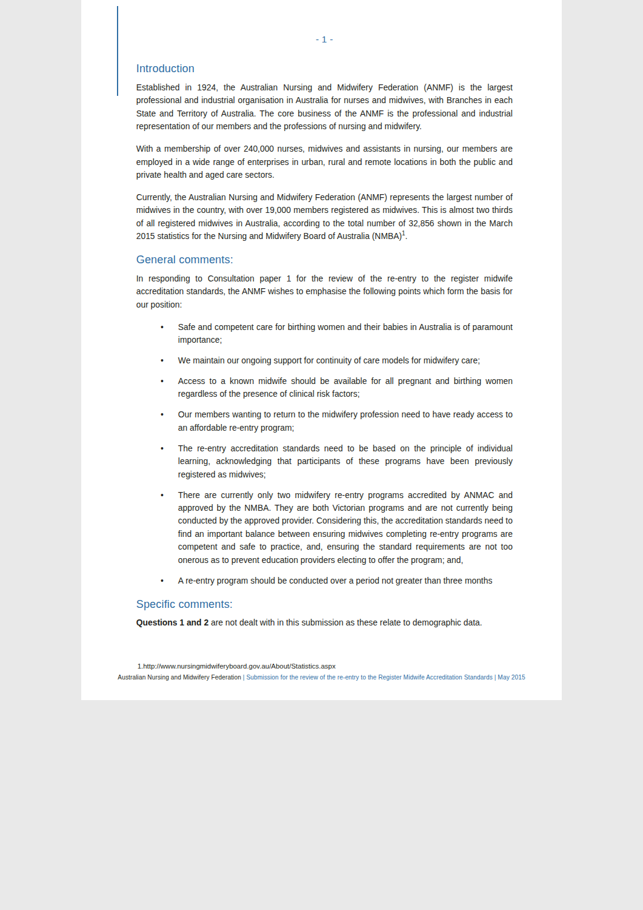- 1 -
Introduction
Established in 1924, the Australian Nursing and Midwifery Federation (ANMF) is the largest professional and industrial organisation in Australia for nurses and midwives, with Branches in each State and Territory of Australia. The core business of the ANMF is the professional and industrial representation of our members and the professions of nursing and midwifery.
With a membership of over 240,000 nurses, midwives and assistants in nursing, our members are employed in a wide range of enterprises in urban, rural and remote locations in both the public and private health and aged care sectors.
Currently, the Australian Nursing and Midwifery Federation (ANMF) represents the largest number of midwives in the country, with over 19,000 members registered as midwives. This is almost two thirds of all registered midwives in Australia, according to the total number of 32,856 shown in the March 2015 statistics for the Nursing and Midwifery Board of Australia (NMBA)1.
General comments:
In responding to Consultation paper 1 for the review of the re-entry to the register midwife accreditation standards, the ANMF wishes to emphasise the following points which form the basis for our position:
Safe and competent care for birthing women and their babies in Australia is of paramount importance;
We maintain our ongoing support for continuity of care models for midwifery care;
Access to a known midwife should be available for all pregnant and birthing women regardless of the presence of clinical risk factors;
Our members wanting to return to the midwifery profession need to have ready access to an affordable re-entry program;
The re-entry accreditation standards need to be based on the principle of individual learning, acknowledging that participants of these programs have been previously registered as midwives;
There are currently only two midwifery re-entry programs accredited by ANMAC and approved by the NMBA. They are both Victorian programs and are not currently being conducted by the approved provider. Considering this, the accreditation standards need to find an important balance between ensuring midwives completing re-entry programs are competent and safe to practice, and, ensuring the standard requirements are not too onerous as to prevent education providers electing to offer the program; and,
A re-entry program should be conducted over a period not greater than three months
Specific comments:
Questions 1 and 2 are not dealt with in this submission as these relate to demographic data.
1.http://www.nursingmidwiferyboard.gov.au/About/Statistics.aspx
Australian Nursing and Midwifery Federation | Submission for the review of the re-entry to the Register Midwife Accreditation Standards | May 2015